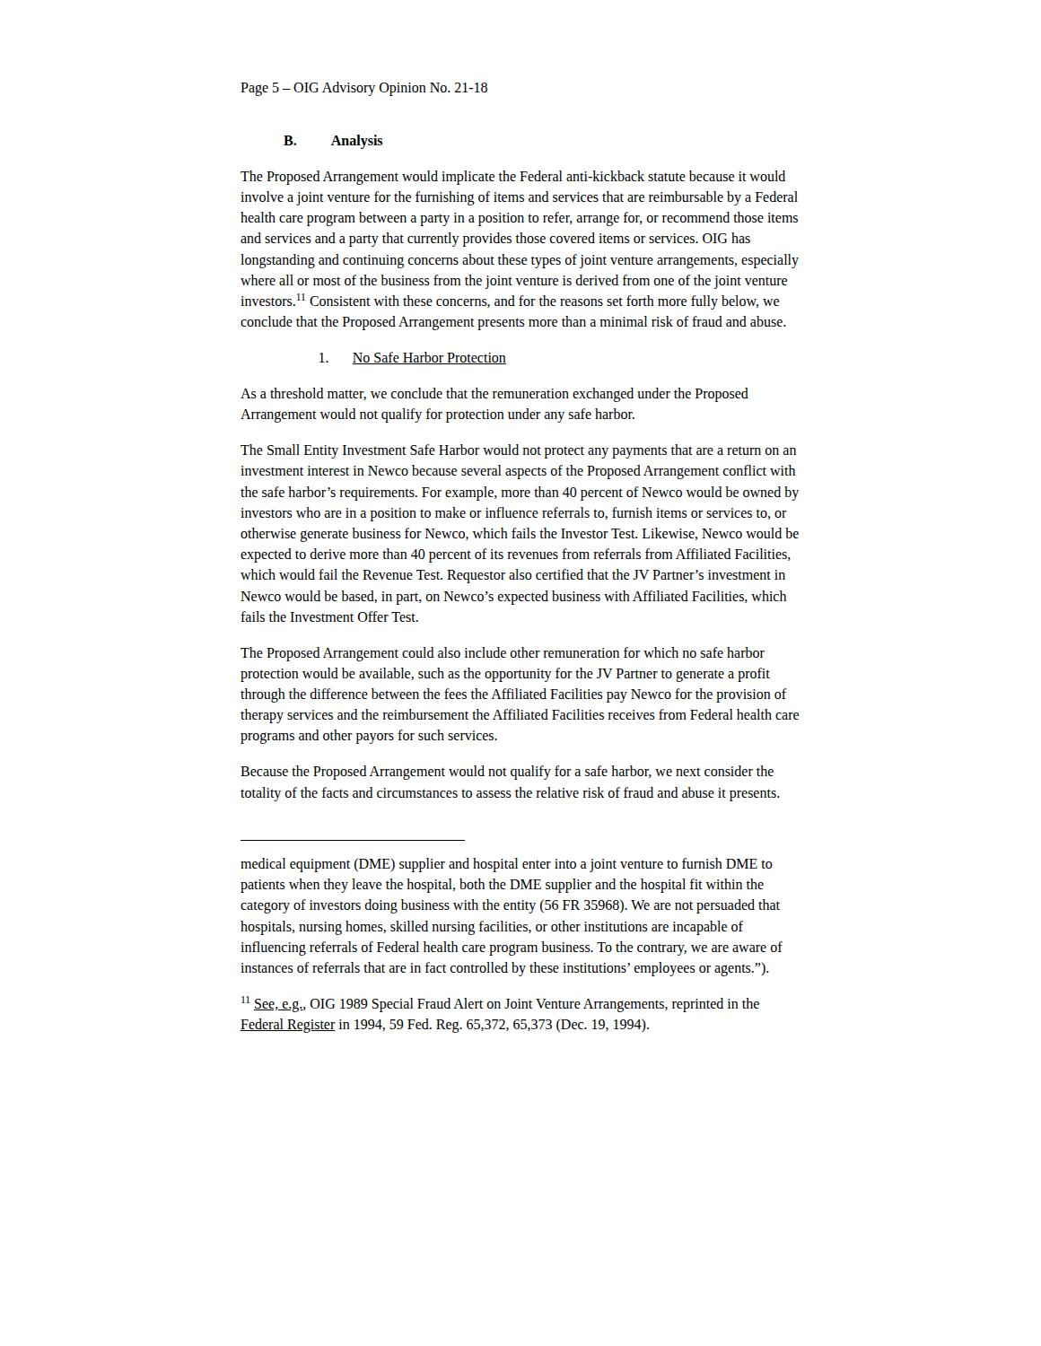Page 5 – OIG Advisory Opinion No. 21-18
B. Analysis
The Proposed Arrangement would implicate the Federal anti-kickback statute because it would involve a joint venture for the furnishing of items and services that are reimbursable by a Federal health care program between a party in a position to refer, arrange for, or recommend those items and services and a party that currently provides those covered items or services. OIG has longstanding and continuing concerns about these types of joint venture arrangements, especially where all or most of the business from the joint venture is derived from one of the joint venture investors.11 Consistent with these concerns, and for the reasons set forth more fully below, we conclude that the Proposed Arrangement presents more than a minimal risk of fraud and abuse.
1. No Safe Harbor Protection
As a threshold matter, we conclude that the remuneration exchanged under the Proposed Arrangement would not qualify for protection under any safe harbor.
The Small Entity Investment Safe Harbor would not protect any payments that are a return on an investment interest in Newco because several aspects of the Proposed Arrangement conflict with the safe harbor’s requirements. For example, more than 40 percent of Newco would be owned by investors who are in a position to make or influence referrals to, furnish items or services to, or otherwise generate business for Newco, which fails the Investor Test. Likewise, Newco would be expected to derive more than 40 percent of its revenues from referrals from Affiliated Facilities, which would fail the Revenue Test. Requestor also certified that the JV Partner’s investment in Newco would be based, in part, on Newco’s expected business with Affiliated Facilities, which fails the Investment Offer Test.
The Proposed Arrangement could also include other remuneration for which no safe harbor protection would be available, such as the opportunity for the JV Partner to generate a profit through the difference between the fees the Affiliated Facilities pay Newco for the provision of therapy services and the reimbursement the Affiliated Facilities receives from Federal health care programs and other payors for such services.
Because the Proposed Arrangement would not qualify for a safe harbor, we next consider the totality of the facts and circumstances to assess the relative risk of fraud and abuse it presents.
medical equipment (DME) supplier and hospital enter into a joint venture to furnish DME to patients when they leave the hospital, both the DME supplier and the hospital fit within the category of investors doing business with the entity (56 FR 35968). We are not persuaded that hospitals, nursing homes, skilled nursing facilities, or other institutions are incapable of influencing referrals of Federal health care program business. To the contrary, we are aware of instances of referrals that are in fact controlled by these institutions’ employees or agents.”).
11 See, e.g., OIG 1989 Special Fraud Alert on Joint Venture Arrangements, reprinted in the Federal Register in 1994, 59 Fed. Reg. 65,372, 65,373 (Dec. 19, 1994).